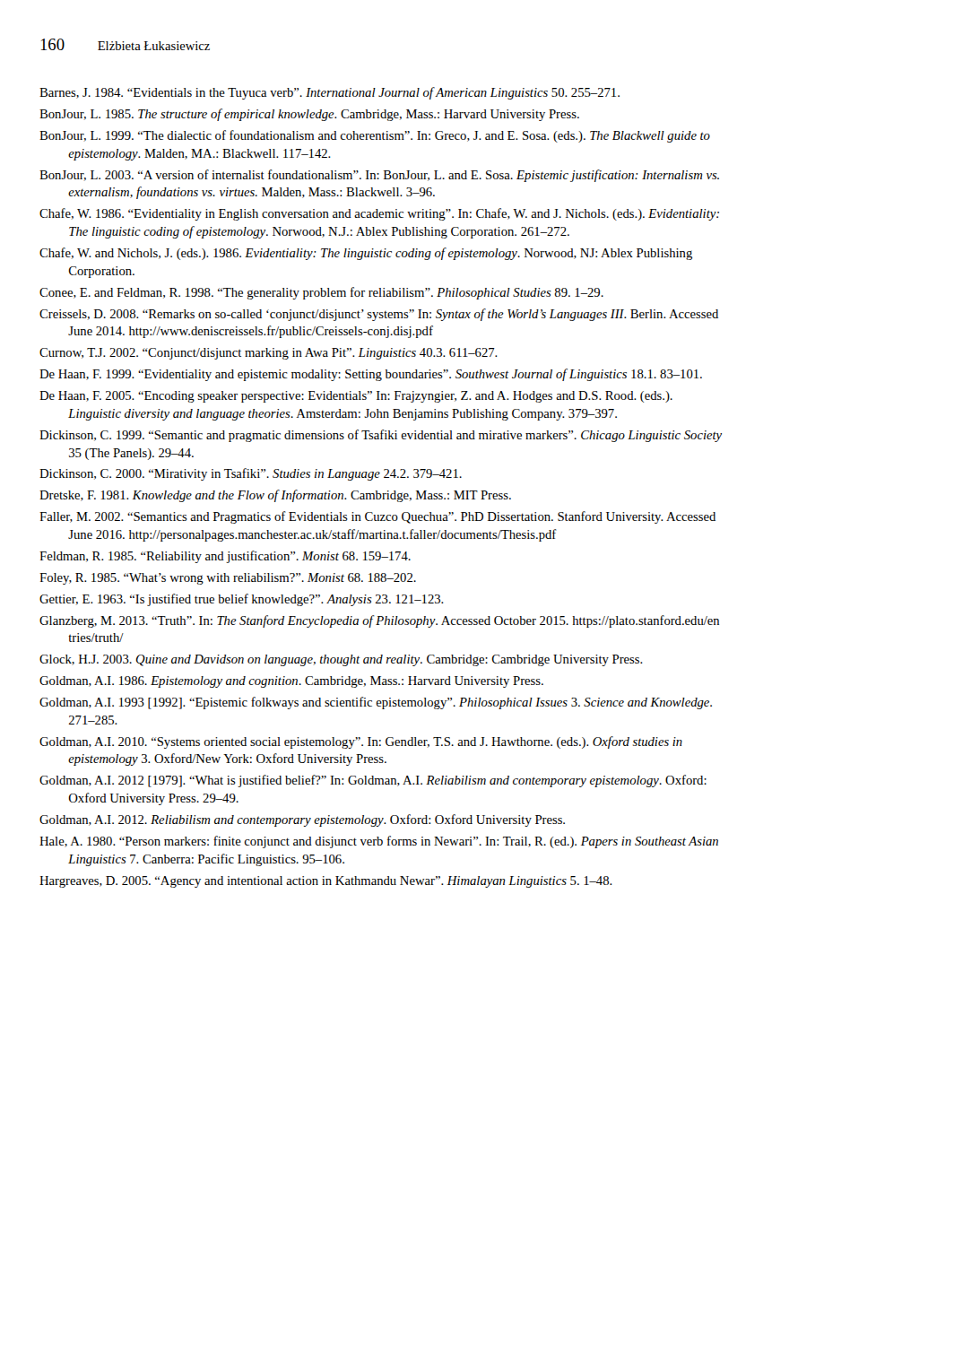160 Elżbieta Łukasiewicz
Barnes, J. 1984. “Evidentials in the Tuyuca verb”. International Journal of American Linguistics 50. 255–271.
BonJour, L. 1985. The structure of empirical knowledge. Cambridge, Mass.: Harvard University Press.
BonJour, L. 1999. “The dialectic of foundationalism and coherentism”. In: Greco, J. and E. Sosa. (eds.). The Blackwell guide to epistemology. Malden, MA.: Blackwell. 117–142.
BonJour, L. 2003. “A version of internalist foundationalism”. In: BonJour, L. and E. Sosa. Epistemic justification: Internalism vs. externalism, foundations vs. virtues. Malden, Mass.: Blackwell. 3–96.
Chafe, W. 1986. “Evidentiality in English conversation and academic writing”. In: Chafe, W. and J. Nichols. (eds.). Evidentiality: The linguistic coding of epistemology. Norwood, N.J.: Ablex Publishing Corporation. 261–272.
Chafe, W. and Nichols, J. (eds.). 1986. Evidentiality: The linguistic coding of epistemology. Norwood, NJ: Ablex Publishing Corporation.
Conee, E. and Feldman, R. 1998. “The generality problem for reliabilism”. Philosophical Studies 89. 1–29.
Creissels, D. 2008. “Remarks on so-called ‘conjunct/disjunct’ systems” In: Syntax of the World’s Languages III. Berlin. Accessed June 2014. http://www.deniscreissels.fr/public/Creissels-conj.disj.pdf
Curnow, T.J. 2002. “Conjunct/disjunct marking in Awa Pit”. Linguistics 40.3. 611–627.
De Haan, F. 1999. “Evidentiality and epistemic modality: Setting boundaries”. Southwest Journal of Linguistics 18.1. 83–101.
De Haan, F. 2005. “Encoding speaker perspective: Evidentials” In: Frajzyngier, Z. and A. Hodges and D.S. Rood. (eds.). Linguistic diversity and language theories. Amsterdam: John Benjamins Publishing Company. 379–397.
Dickinson, C. 1999. “Semantic and pragmatic dimensions of Tsafiki evidential and mirative markers”. Chicago Linguistic Society 35 (The Panels). 29–44.
Dickinson, C. 2000. “Mirativity in Tsafiki”. Studies in Language 24.2. 379–421.
Dretske, F. 1981. Knowledge and the Flow of Information. Cambridge, Mass.: MIT Press.
Faller, M. 2002. “Semantics and Pragmatics of Evidentials in Cuzco Quechua”. PhD Dissertation. Stanford University. Accessed June 2016. http://personalpages.manchester.ac.uk/staff/martina.t.faller/documents/Thesis.pdf
Feldman, R. 1985. “Reliability and justification”. Monist 68. 159–174.
Foley, R. 1985. “What’s wrong with reliabilism?”. Monist 68. 188–202.
Gettier, E. 1963. “Is justified true belief knowledge?”. Analysis 23. 121–123.
Glanzberg, M. 2013. “Truth”. In: The Stanford Encyclopedia of Philosophy. Accessed October 2015. https://plato.stanford.edu/entries/truth/
Glock, H.J. 2003. Quine and Davidson on language, thought and reality. Cambridge: Cambridge University Press.
Goldman, A.I. 1986. Epistemology and cognition. Cambridge, Mass.: Harvard University Press.
Goldman, A.I. 1993 [1992]. “Epistemic folkways and scientific epistemology”. Philosophical Issues 3. Science and Knowledge. 271–285.
Goldman, A.I. 2010. “Systems oriented social epistemology”. In: Gendler, T.S. and J. Hawthorne. (eds.). Oxford studies in epistemology 3. Oxford/New York: Oxford University Press.
Goldman, A.I. 2012 [1979]. “What is justified belief?” In: Goldman, A.I. Reliabilism and contemporary epistemology. Oxford: Oxford University Press. 29–49.
Goldman, A.I. 2012. Reliabilism and contemporary epistemology. Oxford: Oxford University Press.
Hale, A. 1980. “Person markers: finite conjunct and disjunct verb forms in Newari”. In: Trail, R. (ed.). Papers in Southeast Asian Linguistics 7. Canberra: Pacific Linguistics. 95–106.
Hargreaves, D. 2005. “Agency and intentional action in Kathmandu Newar”. Himalayan Linguistics 5. 1–48.